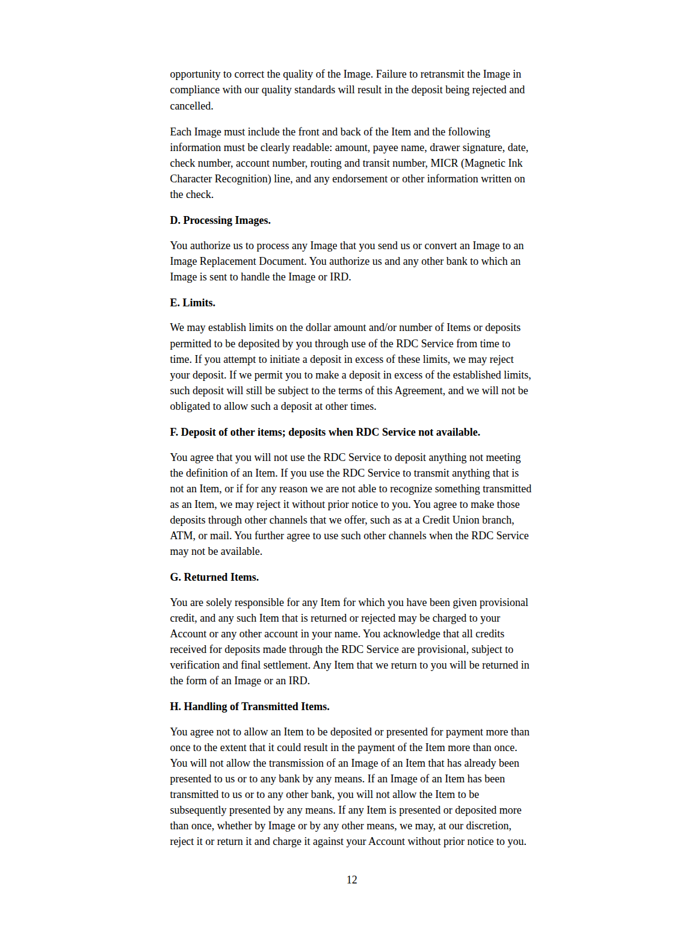opportunity to correct the quality of the Image. Failure to retransmit the Image in compliance with our quality standards will result in the deposit being rejected and cancelled.
Each Image must include the front and back of the Item and the following information must be clearly readable: amount, payee name, drawer signature, date, check number, account number, routing and transit number, MICR (Magnetic Ink Character Recognition) line, and any endorsement or other information written on the check.
D. Processing Images.
You authorize us to process any Image that you send us or convert an Image to an Image Replacement Document. You authorize us and any other bank to which an Image is sent to handle the Image or IRD.
E. Limits.
We may establish limits on the dollar amount and/or number of Items or deposits permitted to be deposited by you through use of the RDC Service from time to time. If you attempt to initiate a deposit in excess of these limits, we may reject your deposit. If we permit you to make a deposit in excess of the established limits, such deposit will still be subject to the terms of this Agreement, and we will not be obligated to allow such a deposit at other times.
F. Deposit of other items; deposits when RDC Service not available.
You agree that you will not use the RDC Service to deposit anything not meeting the definition of an Item. If you use the RDC Service to transmit anything that is not an Item, or if for any reason we are not able to recognize something transmitted as an Item, we may reject it without prior notice to you. You agree to make those deposits through other channels that we offer, such as at a Credit Union branch, ATM, or mail. You further agree to use such other channels when the RDC Service may not be available.
G. Returned Items.
You are solely responsible for any Item for which you have been given provisional credit, and any such Item that is returned or rejected may be charged to your Account or any other account in your name. You acknowledge that all credits received for deposits made through the RDC Service are provisional, subject to verification and final settlement. Any Item that we return to you will be returned in the form of an Image or an IRD.
H. Handling of Transmitted Items.
You agree not to allow an Item to be deposited or presented for payment more than once to the extent that it could result in the payment of the Item more than once. You will not allow the transmission of an Image of an Item that has already been presented to us or to any bank by any means. If an Image of an Item has been transmitted to us or to any other bank, you will not allow the Item to be subsequently presented by any means. If any Item is presented or deposited more than once, whether by Image or by any other means, we may, at our discretion, reject it or return it and charge it against your Account without prior notice to you.
12